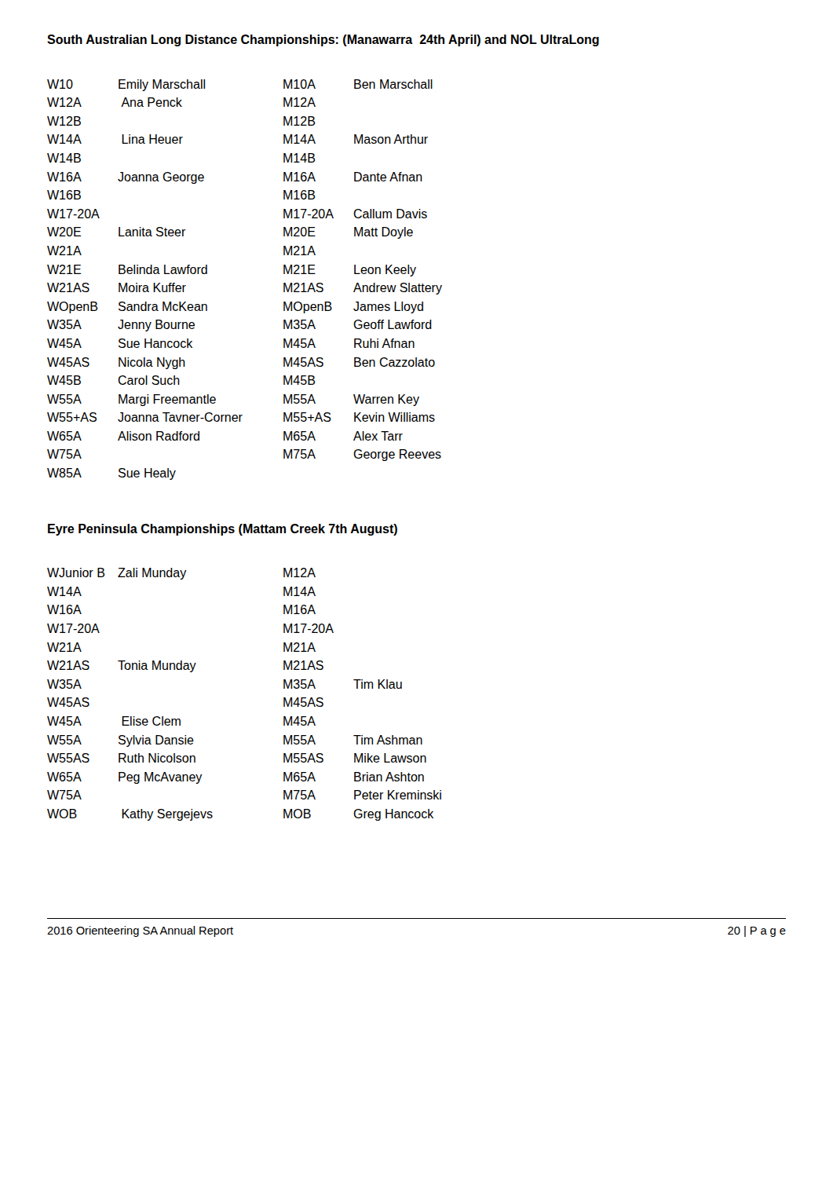South Australian Long Distance Championships: (Manawarra 24th April) and NOL UltraLong
| W10 | Emily Marschall | M10A | Ben Marschall |
| W12A | Ana Penck | M12A | |
| W12B | | M12B | |
| W14A | Lina Heuer | M14A | Mason Arthur |
| W14B | | M14B | |
| W16A | Joanna George | M16A | Dante Afnan |
| W16B | | M16B | |
| W17-20A | | M17-20A | Callum Davis |
| W20E | Lanita Steer | M20E | Matt Doyle |
| W21A | | M21A | |
| W21E | Belinda Lawford | M21E | Leon Keely |
| W21AS | Moira Kuffer | M21AS | Andrew Slattery |
| WOpenB | Sandra McKean | MOpenB | James Lloyd |
| W35A | Jenny Bourne | M35A | Geoff Lawford |
| W45A | Sue Hancock | M45A | Ruhi Afnan |
| W45AS | Nicola Nygh | M45AS | Ben Cazzolato |
| W45B | Carol Such | M45B | |
| W55A | Margi Freemantle | M55A | Warren Key |
| W55+AS | Joanna Tavner-Corner | M55+AS | Kevin Williams |
| W65A | Alison Radford | M65A | Alex Tarr |
| W75A | | M75A | George Reeves |
| W85A | Sue Healy | | |
Eyre Peninsula Championships (Mattam Creek 7th August)
| WJunior B | Zali Munday | M12A | |
| W14A | | M14A | |
| W16A | | M16A | |
| W17-20A | | M17-20A | |
| W21A | | M21A | |
| W21AS | Tonia Munday | M21AS | |
| W35A | | M35A | Tim Klau |
| W45AS | | M45AS | |
| W45A | Elise Clem | M45A | |
| W55A | Sylvia Dansie | M55A | Tim Ashman |
| W55AS | Ruth Nicolson | M55AS | Mike Lawson |
| W65A | Peg McAvaney | M65A | Brian Ashton |
| W75A | | M75A | Peter Kreminski |
| WOB | Kathy Sergejevs | MOB | Greg Hancock |
2016 Orienteering SA Annual Report
20 | P a g e